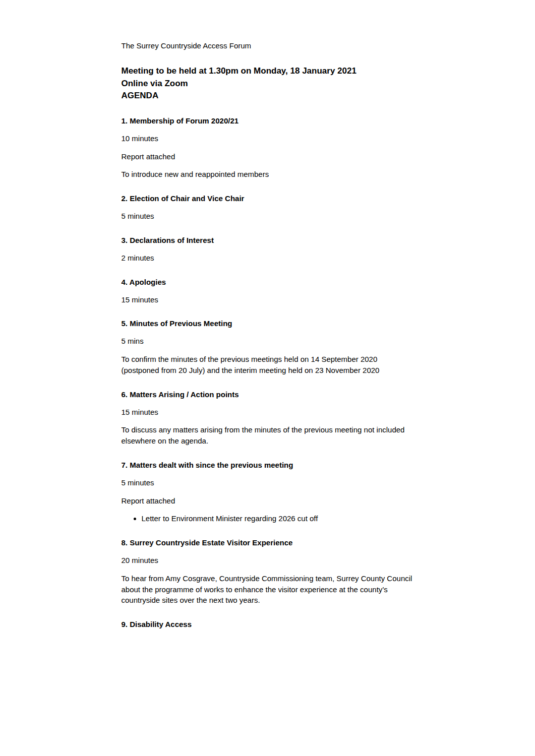The Surrey Countryside Access Forum
Meeting to be held at 1.30pm on Monday, 18 January 2021
Online via Zoom AGENDA
1. Membership of Forum 2020/21
10 minutes
Report attached
To introduce new and reappointed members
2. Election of Chair and Vice Chair
5 minutes
3. Declarations of Interest
2 minutes
4. Apologies
15 minutes
5. Minutes of Previous Meeting
5 mins
To confirm the minutes of the previous meetings held on 14 September 2020 (postponed from 20 July) and the interim meeting held on 23 November 2020
6. Matters Arising / Action points
15 minutes
To discuss any matters arising from the minutes of the previous meeting not included elsewhere on the agenda.
7. Matters dealt with since the previous meeting
5 minutes
Report attached
Letter to Environment Minister regarding 2026 cut off
8. Surrey Countryside Estate Visitor Experience
20 minutes
To hear from Amy Cosgrave, Countryside Commissioning team, Surrey County Council about the programme of works to enhance the visitor experience at the county’s countryside sites over the next two years.
9. Disability Access